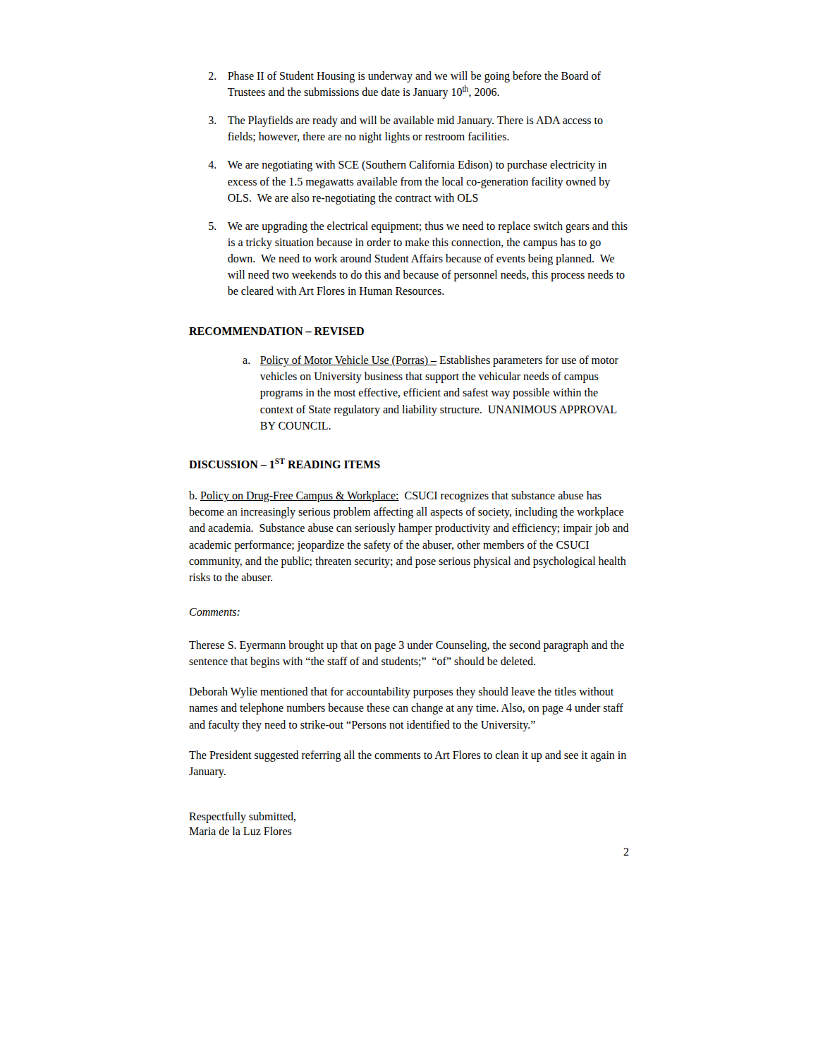Phase II of Student Housing is underway and we will be going before the Board of Trustees and the submissions due date is January 10th, 2006.
The Playfields are ready and will be available mid January. There is ADA access to fields; however, there are no night lights or restroom facilities.
We are negotiating with SCE (Southern California Edison) to purchase electricity in excess of the 1.5 megawatts available from the local co-generation facility owned by OLS. We are also re-negotiating the contract with OLS
We are upgrading the electrical equipment; thus we need to replace switch gears and this is a tricky situation because in order to make this connection, the campus has to go down. We need to work around Student Affairs because of events being planned. We will need two weekends to do this and because of personnel needs, this process needs to be cleared with Art Flores in Human Resources.
RECOMMENDATION – REVISED
Policy of Motor Vehicle Use (Porras) – Establishes parameters for use of motor vehicles on University business that support the vehicular needs of campus programs in the most effective, efficient and safest way possible within the context of State regulatory and liability structure. UNANIMOUS APPROVAL BY COUNCIL.
DISCUSSION – 1ST READING ITEMS
b. Policy on Drug-Free Campus & Workplace: CSUCI recognizes that substance abuse has become an increasingly serious problem affecting all aspects of society, including the workplace and academia. Substance abuse can seriously hamper productivity and efficiency; impair job and academic performance; jeopardize the safety of the abuser, other members of the CSUCI community, and the public; threaten security; and pose serious physical and psychological health risks to the abuser.
Comments:
Therese S. Eyermann brought up that on page 3 under Counseling, the second paragraph and the sentence that begins with “the staff of and students;” “of” should be deleted.
Deborah Wylie mentioned that for accountability purposes they should leave the titles without names and telephone numbers because these can change at any time. Also, on page 4 under staff and faculty they need to strike-out “Persons not identified to the University.”
The President suggested referring all the comments to Art Flores to clean it up and see it again in January.
Respectfully submitted,
Maria de la Luz Flores
2